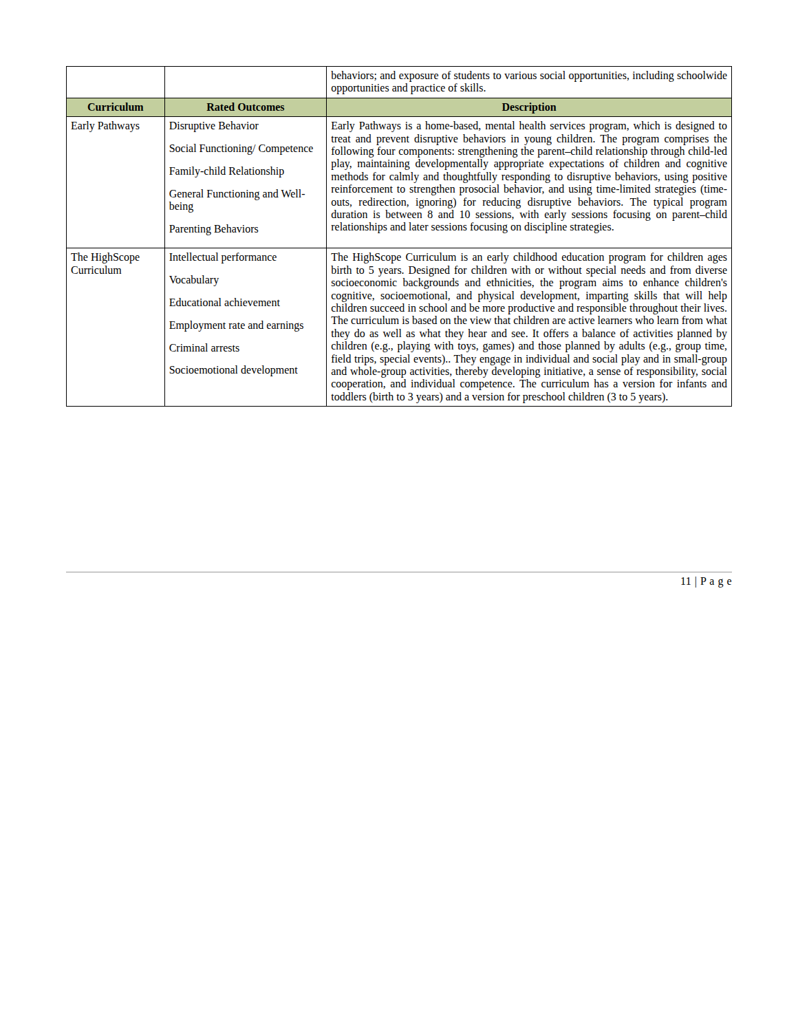| | | behaviors; and exposure of students to various social opportunities, including schoolwide opportunities and practice of skills. |
| Curriculum | Rated Outcomes | Description |
| Early Pathways | Disruptive Behavior Social Functioning/ Competence Family-child Relationship General Functioning and Well-being Parenting Behaviors | Early Pathways is a home-based, mental health services program, which is designed to treat and prevent disruptive behaviors in young children. The program comprises the following four components: strengthening the parent–child relationship through child-led play, maintaining developmentally appropriate expectations of children and cognitive methods for calmly and thoughtfully responding to disruptive behaviors, using positive reinforcement to strengthen prosocial behavior, and using time-limited strategies (time-outs, redirection, ignoring) for reducing disruptive behaviors. The typical program duration is between 8 and 10 sessions, with early sessions focusing on parent–child relationships and later sessions focusing on discipline strategies. |
| The HighScope Curriculum | Intellectual performance Vocabulary Educational achievement Employment rate and earnings Criminal arrests Socioemotional development | The HighScope Curriculum is an early childhood education program for children ages birth to 5 years. Designed for children with or without special needs and from diverse socioeconomic backgrounds and ethnicities, the program aims to enhance children's cognitive, socioemotional, and physical development, imparting skills that will help children succeed in school and be more productive and responsible throughout their lives. The curriculum is based on the view that children are active learners who learn from what they do as well as what they hear and see. It offers a balance of activities planned by children (e.g., playing with toys, games) and those planned by adults (e.g., group time, field trips, special events).. They engage in individual and social play and in small-group and whole-group activities, thereby developing initiative, a sense of responsibility, social cooperation, and individual competence. The curriculum has a version for infants and toddlers (birth to 3 years) and a version for preschool children (3 to 5 years). |
11 | P a g e